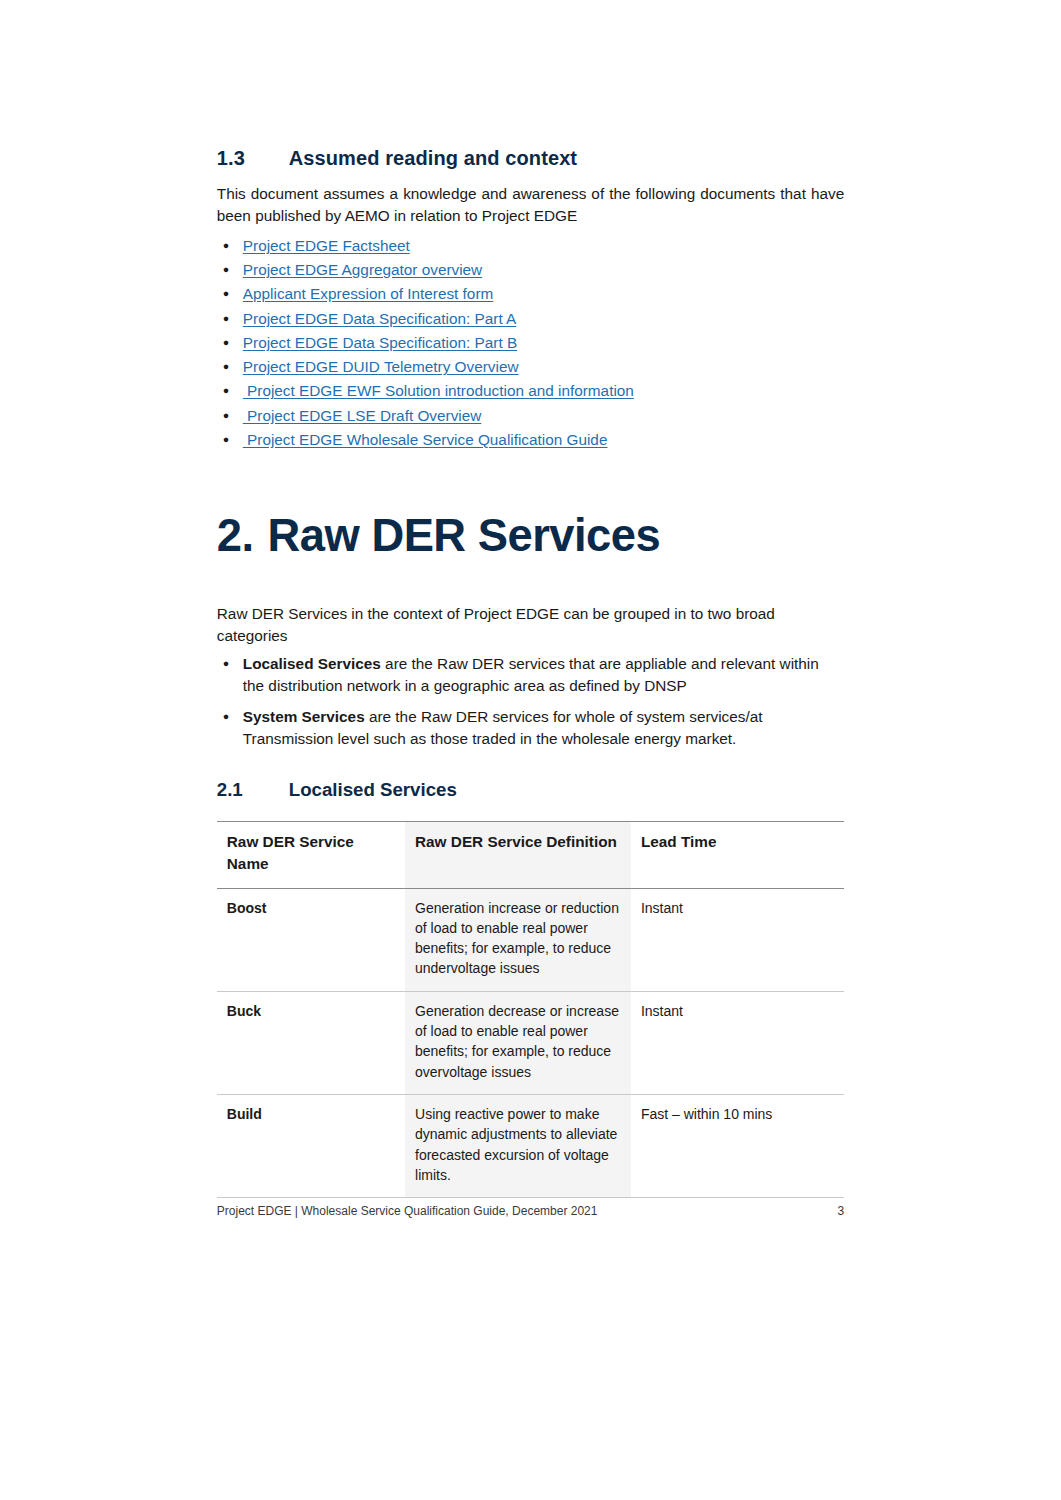1.3 Assumed reading and context
This document assumes a knowledge and awareness of the following documents that have been published by AEMO in relation to Project EDGE
Project EDGE Factsheet
Project EDGE Aggregator overview
Applicant Expression of Interest form
Project EDGE Data Specification: Part A
Project EDGE Data Specification: Part B
Project EDGE DUID Telemetry Overview
Project EDGE EWF Solution introduction and information
Project EDGE LSE Draft Overview
Project EDGE Wholesale Service Qualification Guide
2. Raw DER Services
Raw DER Services in the context of Project EDGE can be grouped in to two broad categories
Localised Services are the Raw DER services that are appliable and relevant within the distribution network in a geographic area as defined by DNSP
System Services are the Raw DER services for whole of system services/at Transmission level such as those traded in the wholesale energy market.
2.1 Localised Services
| Raw DER Service Name | Raw DER Service Definition | Lead Time |
| --- | --- | --- |
| Boost | Generation increase or reduction of load to enable real power benefits; for example, to reduce undervoltage issues | Instant |
| Buck | Generation decrease or increase of load to enable real power benefits; for example, to reduce overvoltage issues | Instant |
| Build | Using reactive power to make dynamic adjustments to alleviate forecasted excursion of voltage limits. | Fast – within 10 mins |
Project EDGE | Wholesale Service Qualification Guide, December 2021 3